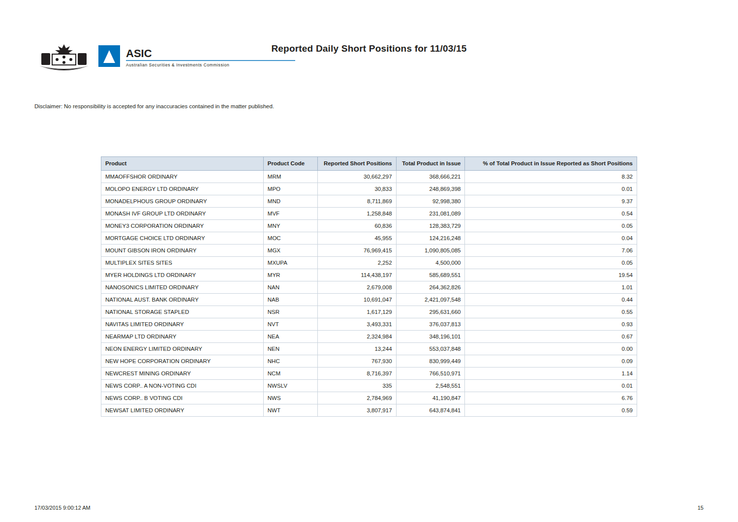ASIC Australian Securities & Investments Commission
Reported Daily Short Positions for 11/03/15
Disclaimer: No responsibility is accepted for any inaccuracies contained in the matter published.
| Product | Product Code | Reported Short Positions | Total Product in Issue | % of Total Product in Issue Reported as Short Positions |
| --- | --- | --- | --- | --- |
| MMAOFFSHOR ORDINARY | MRM | 30,662,297 | 368,666,221 | 8.32 |
| MOLOPO ENERGY LTD ORDINARY | MPO | 30,833 | 248,869,398 | 0.01 |
| MONADELPHOUS GROUP ORDINARY | MND | 8,711,869 | 92,998,380 | 9.37 |
| MONASH IVF GROUP LTD ORDINARY | MVF | 1,258,848 | 231,081,089 | 0.54 |
| MONEY3 CORPORATION ORDINARY | MNY | 60,836 | 128,383,729 | 0.05 |
| MORTGAGE CHOICE LTD ORDINARY | MOC | 45,955 | 124,216,248 | 0.04 |
| MOUNT GIBSON IRON ORDINARY | MGX | 76,969,415 | 1,090,805,085 | 7.06 |
| MULTIPLEX SITES SITES | MXUPA | 2,252 | 4,500,000 | 0.05 |
| MYER HOLDINGS LTD ORDINARY | MYR | 114,438,197 | 585,689,551 | 19.54 |
| NANOSONICS LIMITED ORDINARY | NAN | 2,679,008 | 264,362,826 | 1.01 |
| NATIONAL AUST. BANK ORDINARY | NAB | 10,691,047 | 2,421,097,548 | 0.44 |
| NATIONAL STORAGE STAPLED | NSR | 1,617,129 | 295,631,660 | 0.55 |
| NAVITAS LIMITED ORDINARY | NVT | 3,493,331 | 376,037,813 | 0.93 |
| NEARMAP LTD ORDINARY | NEA | 2,324,984 | 348,196,101 | 0.67 |
| NEON ENERGY LIMITED ORDINARY | NEN | 13,244 | 553,037,848 | 0.00 |
| NEW HOPE CORPORATION ORDINARY | NHC | 767,930 | 830,999,449 | 0.09 |
| NEWCREST MINING ORDINARY | NCM | 8,716,397 | 766,510,971 | 1.14 |
| NEWS CORP.. A NON-VOTING CDI | NWSLV | 335 | 2,548,551 | 0.01 |
| NEWS CORP.. B VOTING CDI | NWS | 2,784,969 | 41,190,847 | 6.76 |
| NEWSAT LIMITED ORDINARY | NWT | 3,807,917 | 643,874,841 | 0.59 |
17/03/2015 9:00:12 AM 15